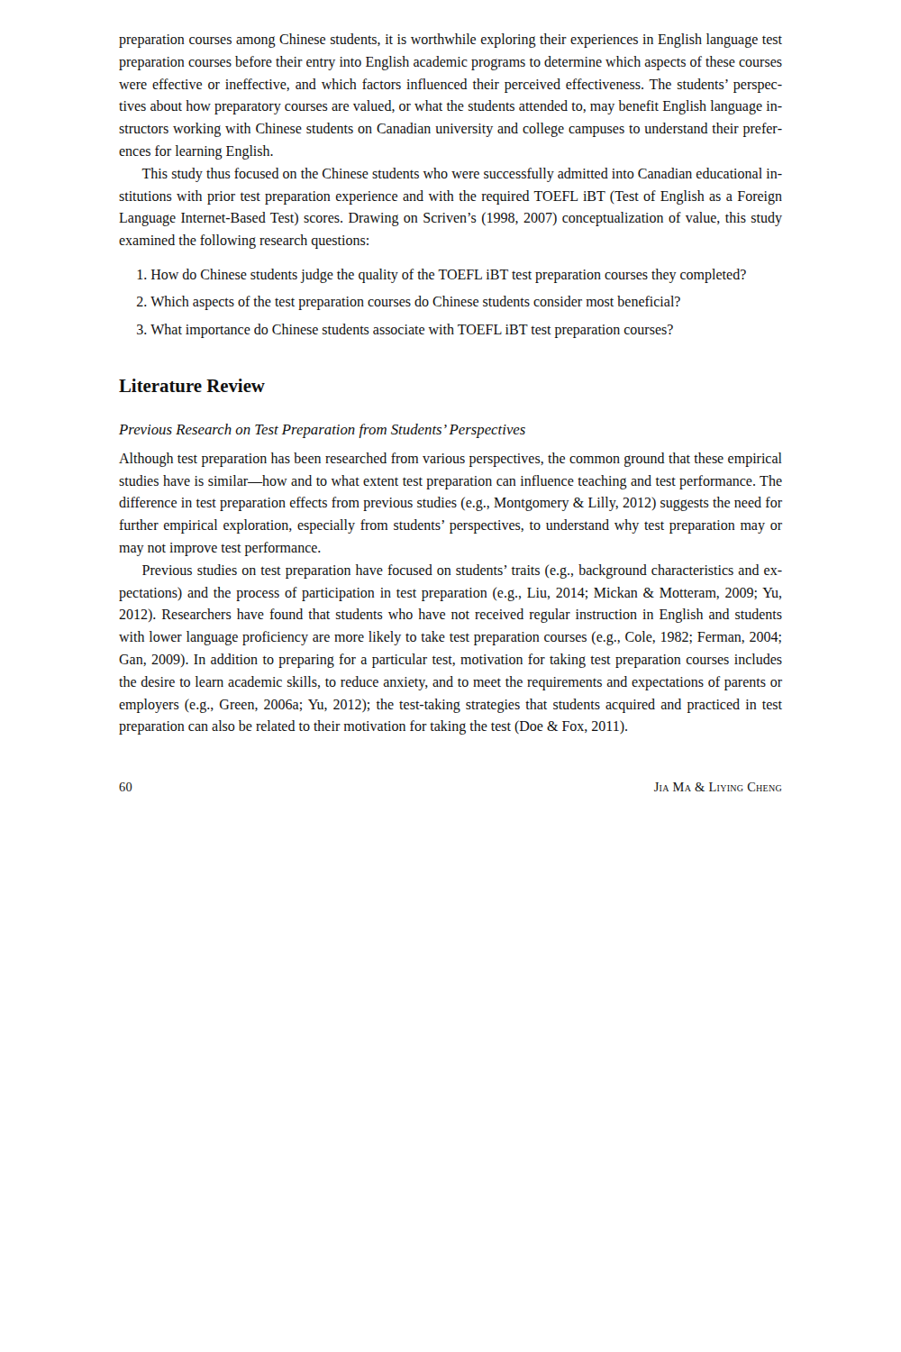preparation courses among Chinese students, it is worthwhile exploring their experiences in English language test preparation courses before their entry into English academic programs to determine which aspects of these courses were effective or ineffective, and which factors influenced their perceived effectiveness. The students’ perspectives about how preparatory courses are valued, or what the students attended to, may benefit English language instructors working with Chinese students on Canadian university and college campuses to understand their preferences for learning English.
This study thus focused on the Chinese students who were successfully admitted into Canadian educational institutions with prior test preparation experience and with the required TOEFL iBT (Test of English as a Foreign Language Internet-Based Test) scores. Drawing on Scriven’s (1998, 2007) conceptualization of value, this study examined the following research questions:
How do Chinese students judge the quality of the TOEFL iBT test preparation courses they completed?
Which aspects of the test preparation courses do Chinese students consider most beneficial?
What importance do Chinese students associate with TOEFL iBT test preparation courses?
Literature Review
Previous Research on Test Preparation from Students’ Perspectives
Although test preparation has been researched from various perspectives, the common ground that these empirical studies have is similar—how and to what extent test preparation can influence teaching and test performance. The difference in test preparation effects from previous studies (e.g., Montgomery & Lilly, 2012) suggests the need for further empirical exploration, especially from students’ perspectives, to understand why test preparation may or may not improve test performance.
Previous studies on test preparation have focused on students’ traits (e.g., background characteristics and expectations) and the process of participation in test preparation (e.g., Liu, 2014; Mickan & Motteram, 2009; Yu, 2012). Researchers have found that students who have not received regular instruction in English and students with lower language proficiency are more likely to take test preparation courses (e.g., Cole, 1982; Ferman, 2004; Gan, 2009). In addition to preparing for a particular test, motivation for taking test preparation courses includes the desire to learn academic skills, to reduce anxiety, and to meet the requirements and expectations of parents or employers (e.g., Green, 2006a; Yu, 2012); the test-taking strategies that students acquired and practiced in test preparation can also be related to their motivation for taking the test (Doe & Fox, 2011).
60 Jia Ma & Liying Cheng